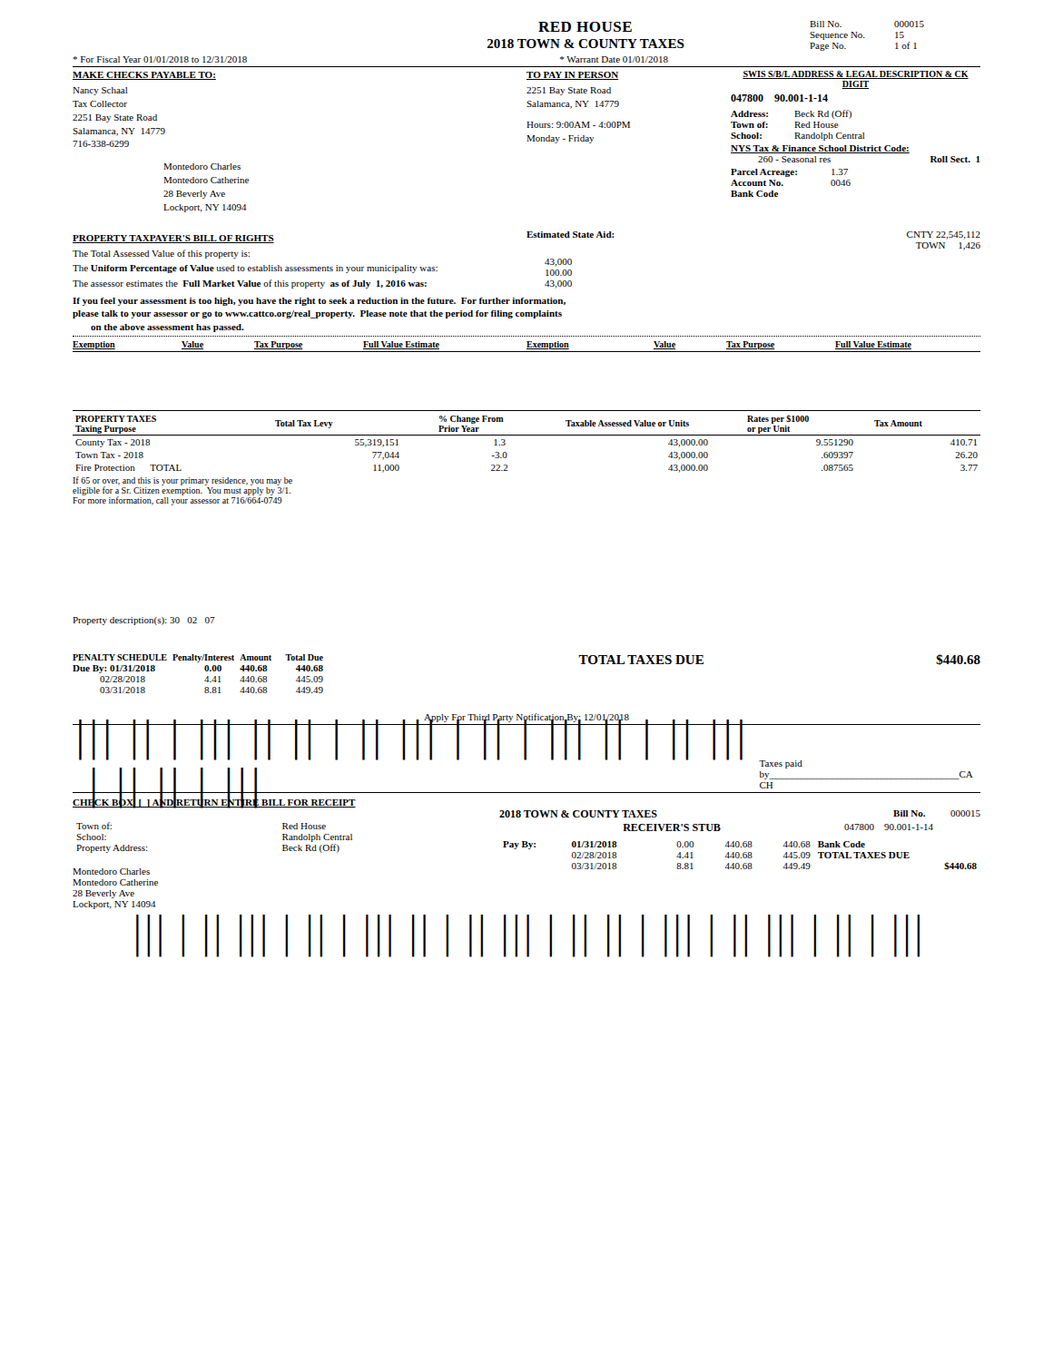RED HOUSE
2018 TOWN & COUNTY TAXES
| Bill No. | 000015 |
| Sequence No. | 15 |
| Page No. | 1 of 1 |
* For Fiscal Year 01/01/2018 to 12/31/2018
* Warrant Date 01/01/2018
MAKE CHECKS PAYABLE TO:
Nancy Schaal
Tax Collector
2251 Bay State Road
Salamanca, NY 14779
716-338-6299
Montedoro Charles
Montedoro Catherine
28 Beverly Ave
Lockport, NY 14094
TO PAY IN PERSON
2251 Bay State Road
Salamanca, NY 14779
Hours: 9:00AM - 4:00PM
Monday - Friday
SWIS S/B/L ADDRESS & LEGAL DESCRIPTION & CK DIGIT
047800 90.001-1-14
Address:
Beck Rd (Off)
Town of:
Red House
School:
Randolph Central
NYS Tax & Finance School District Code:
260 - Seasonal res Roll Sect. 1
Parcel Acreage:
1.37
Account No.
0046
Bank Code
PROPERTY TAXPAYER'S BILL OF RIGHTS
The Total Assessed Value of this property is:
The Uniform Percentage of Value used to establish assessments in your municipality was:
The assessor estimates the Full Market Value of this property as of July 1, 2016 was:
Estimated State Aid:
CNTY 22,545,112
TOWN 1,426
43,000
100.00
43,000
If you feel your assessment is too high, you have the right to seek a reduction in the future. For further information,
please talk to your assessor or go to www.cattco.org/real_property. Please note that the period for filing complaints
on the above assessment has passed.
Exemption
Value
Tax Purpose
Full Value Estimate
Exemption
Value
Tax Purpose
Full Value Estimate
| PROPERTY TAXES Taxing Purpose | Total Tax Levy | % Change From Prior Year | Taxable Assessed Value or Units | Rates per $1000 or per Unit | Tax Amount |
| --- | --- | --- | --- | --- | --- |
| County Tax - 2018 | 55,319,151 | 1.3 | 43,000.00 | 9.551290 | 410.71 |
| Town Tax - 2018 | 77,044 | -3.0 | 43,000.00 | .609397 | 26.20 |
| Fire Protection TOTAL | 11,000 | 22.2 | 43,000.00 | .087565 | 3.77 |
If 65 or over, and this is your primary residence, you may be
eligible for a Sr. Citizen exemption. You must apply by 3/1.
For more information, call your assessor at 716/664-0749
Property description(s): 30 02 07
| PENALTY SCHEDULE | Penalty/Interest | Amount | Total Due |
| --- | --- | --- | --- |
| Due By: 01/31/2018 | 0.00 | 440.68 | 440.68 |
| 02/28/2018 | 4.41 | 440.68 | 445.09 |
| 03/31/2018 | 8.81 | 440.68 | 449.49 |
TOTAL TAXES DUE
$440.68
Apply For Third Party Notification By: 12/01/2018
||| || | ||| || || | || ||| | || | ||| || | || ||| | || || | |||
Taxes paid by______________________________________CA CH
CHECK BOX [ ] AND RETURN ENTIRE BILL FOR RECEIPT
| Town of: | Red House |
| School: | Randolph Central |
| Property Address: | Beck Rd (Off) |
Montedoro Charles
Montedoro Catherine
28 Beverly Ave
Lockport, NY 14094
2018 TOWN & COUNTY TAXES
Bill No. 000015
RECEIVER'S STUB
047800 90.001-1-14
| Pay By: | 01/31/2018 | 0.00 | 440.68 | 440.68 | Bank Code |
| | 02/28/2018 | 4.41 | 440.68 | 445.09 | TOTAL TAXES DUE |
| | 03/31/2018 | 8.81 | 440.68 | 449.49 | $440.68 |
||| | || ||| | || | ||| || | || ||| | || || | ||| | || ||| | || | |||